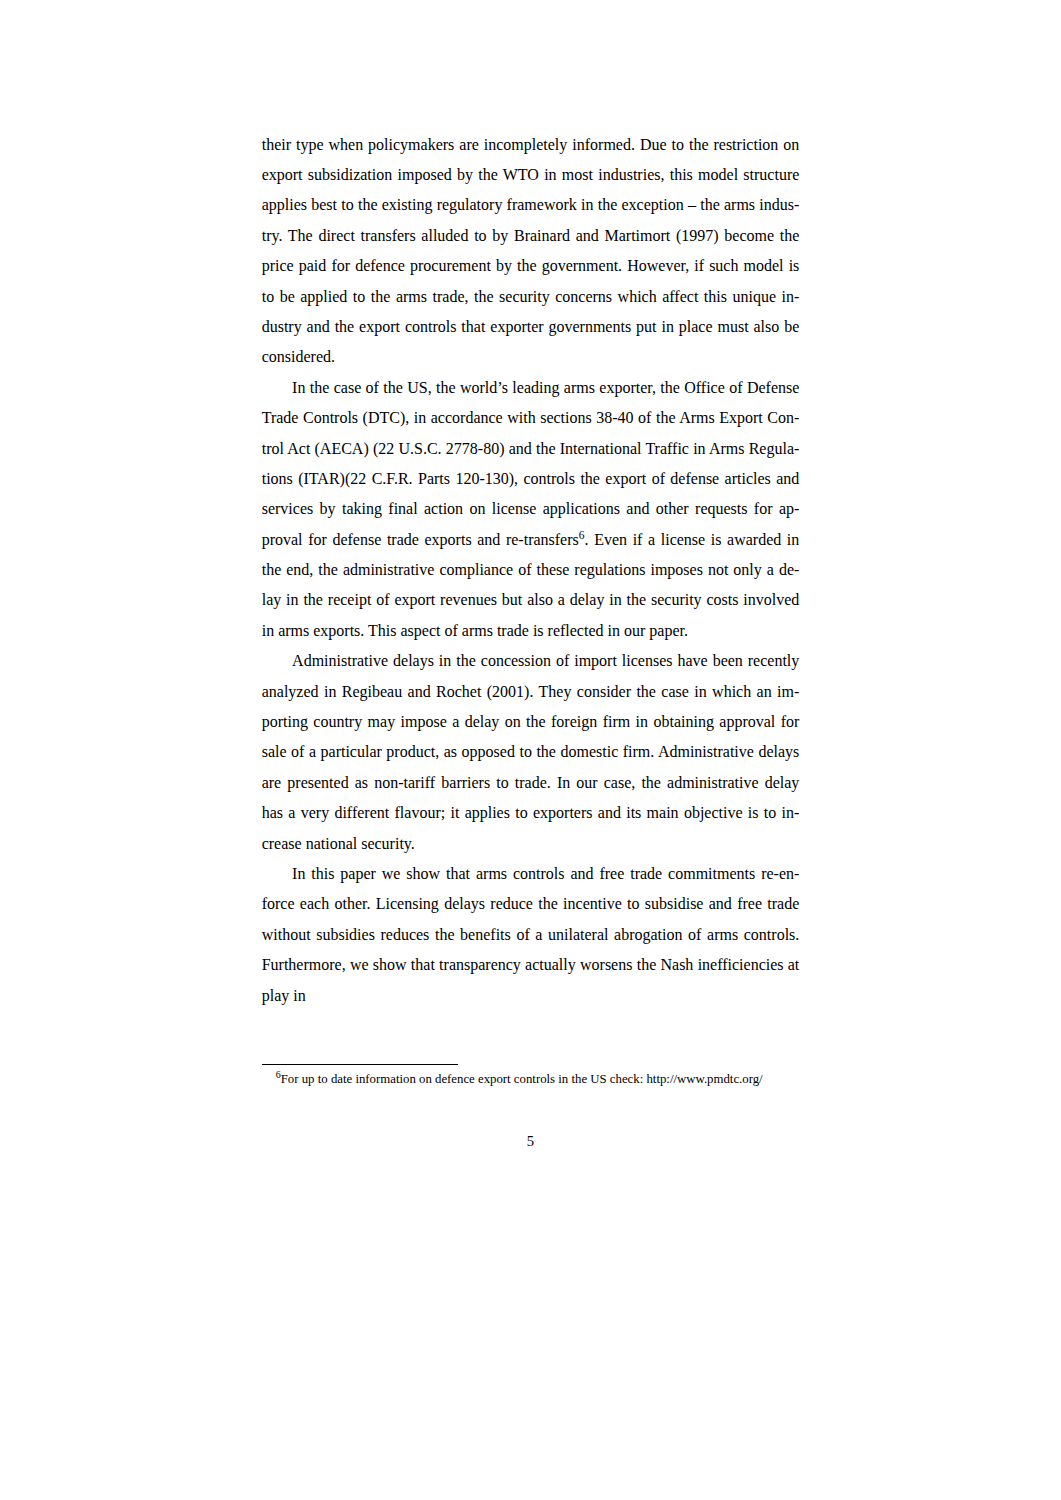their type when policymakers are incompletely informed. Due to the restriction on export subsidization imposed by the WTO in most industries, this model structure applies best to the existing regulatory framework in the exception – the arms in­dustry. The direct transfers alluded to by Brainard and Martimort (1997) become the price paid for defence procurement by the government. However, if such model is to be applied to the arms trade, the security concerns which affect this unique industry and the export controls that exporter governments put in place must also be considered.
In the case of the US, the world’s leading arms exporter, the Office of Defense Trade Controls (DTC), in accordance with sections 38-40 of the Arms Export Con­trol Act (AECA) (22 U.S.C. 2778-80) and the International Traffic in Arms Regula­tions (ITAR)(22 C.F.R. Parts 120-130), controls the export of defense articles and services by taking final action on license applications and other requests for approval for defense trade exports and re-transfers6. Even if a license is awarded in the end, the administrative compliance of these regulations imposes not only a delay in the receipt of export revenues but also a delay in the security costs involved in arms exports. This aspect of arms trade is reflected in our paper.
Administrative delays in the concession of import licenses have been recently analyzed in Regibeau and Rochet (2001). They consider the case in which an im­porting country may impose a delay on the foreign firm in obtaining approval for sale of a particular product, as opposed to the domestic firm. Administrative delays are presented as non-tariff barriers to trade. In our case, the administrative delay has a very different flavour; it applies to exporters and its main objective is to increase national security.
In this paper we show that arms controls and free trade commitments re-enforce each other. Licensing delays reduce the incentive to subsidise and free trade without subsidies reduces the benefits of a unilateral abrogation of arms controls. Further­more, we show that transparency actually worsens the Nash inefficiencies at play in
6 For up to date information on defence export controls in the US check: http://www.pmdtc.org/
5